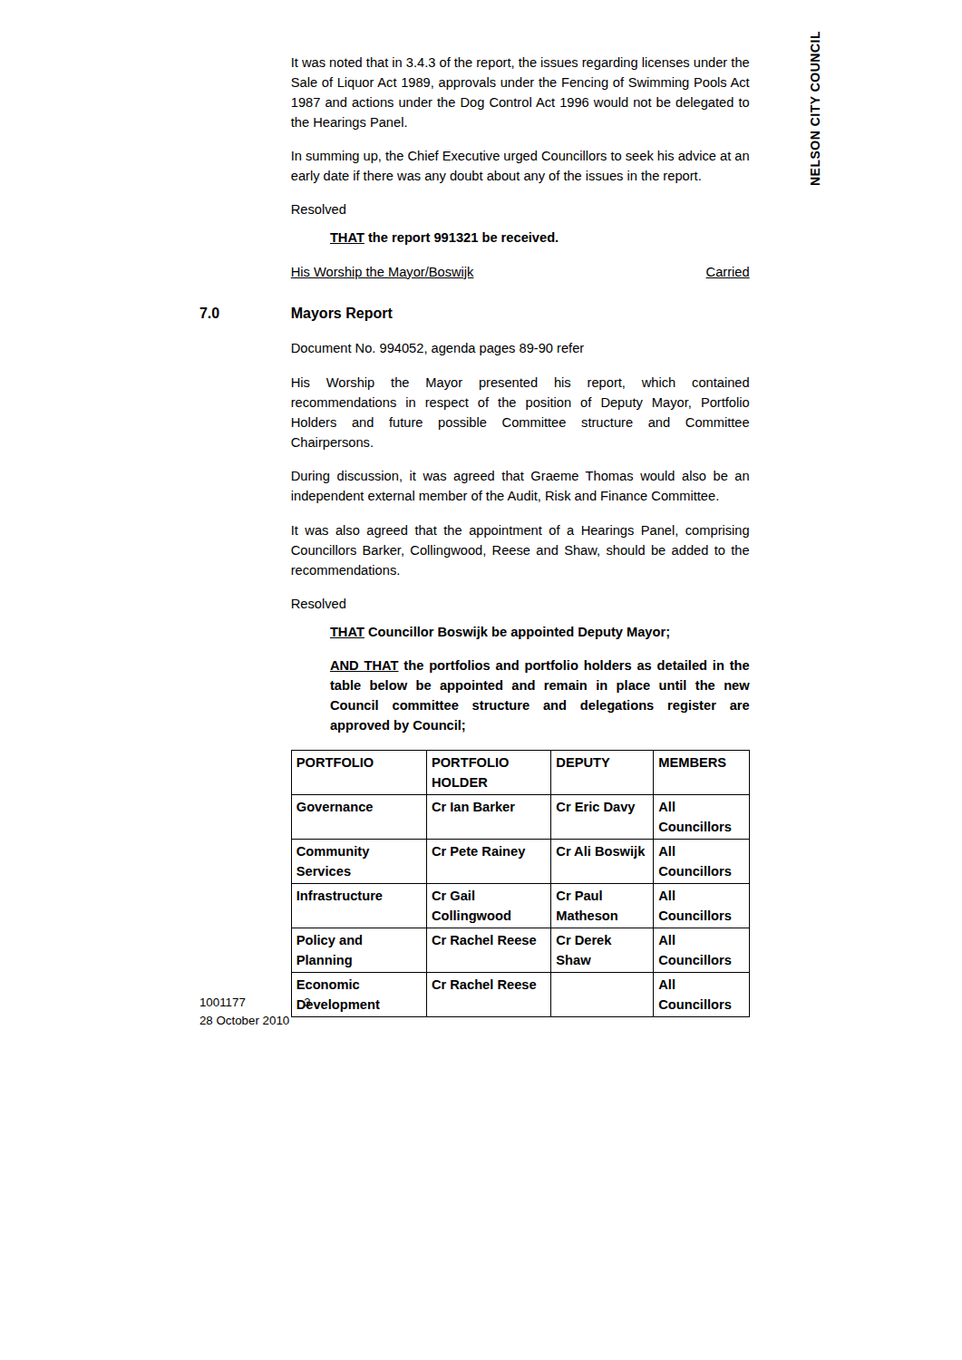NELSON CITY COUNCIL
It was noted that in 3.4.3 of the report, the issues regarding licenses under the Sale of Liquor Act 1989, approvals under the Fencing of Swimming Pools Act 1987 and actions under the Dog Control Act 1996 would not be delegated to the Hearings Panel.
In summing up, the Chief Executive urged Councillors to seek his advice at an early date if there was any doubt about any of the issues in the report.
Resolved
THAT the report 991321 be received.
His Worship the Mayor/Boswijk Carried
7.0
Mayors Report
Document No. 994052, agenda pages 89-90 refer
His Worship the Mayor presented his report, which contained recommendations in respect of the position of Deputy Mayor, Portfolio Holders and future possible Committee structure and Committee Chairpersons.
During discussion, it was agreed that Graeme Thomas would also be an independent external member of the Audit, Risk and Finance Committee.
It was also agreed that the appointment of a Hearings Panel, comprising Councillors Barker, Collingwood, Reese and Shaw, should be added to the recommendations.
Resolved
THAT Councillor Boswijk be appointed Deputy Mayor;
AND THAT the portfolios and portfolio holders as detailed in the table below be appointed and remain in place until the new Council committee structure and delegations register are approved by Council;
| PORTFOLIO | PORTFOLIO HOLDER | DEPUTY | MEMBERS |
| --- | --- | --- | --- |
| Governance | Cr Ian Barker | Cr Eric Davy | All Councillors |
| Community Services | Cr Pete Rainey | Cr Ali Boswijk | All Councillors |
| Infrastructure | Cr Gail Collingwood | Cr Paul Matheson | All Councillors |
| Policy and Planning | Cr Rachel Reese | Cr Derek Shaw | All Councillors |
| Economic Development | Cr Rachel Reese | | All Councillors |
1001177
3
28 October 2010